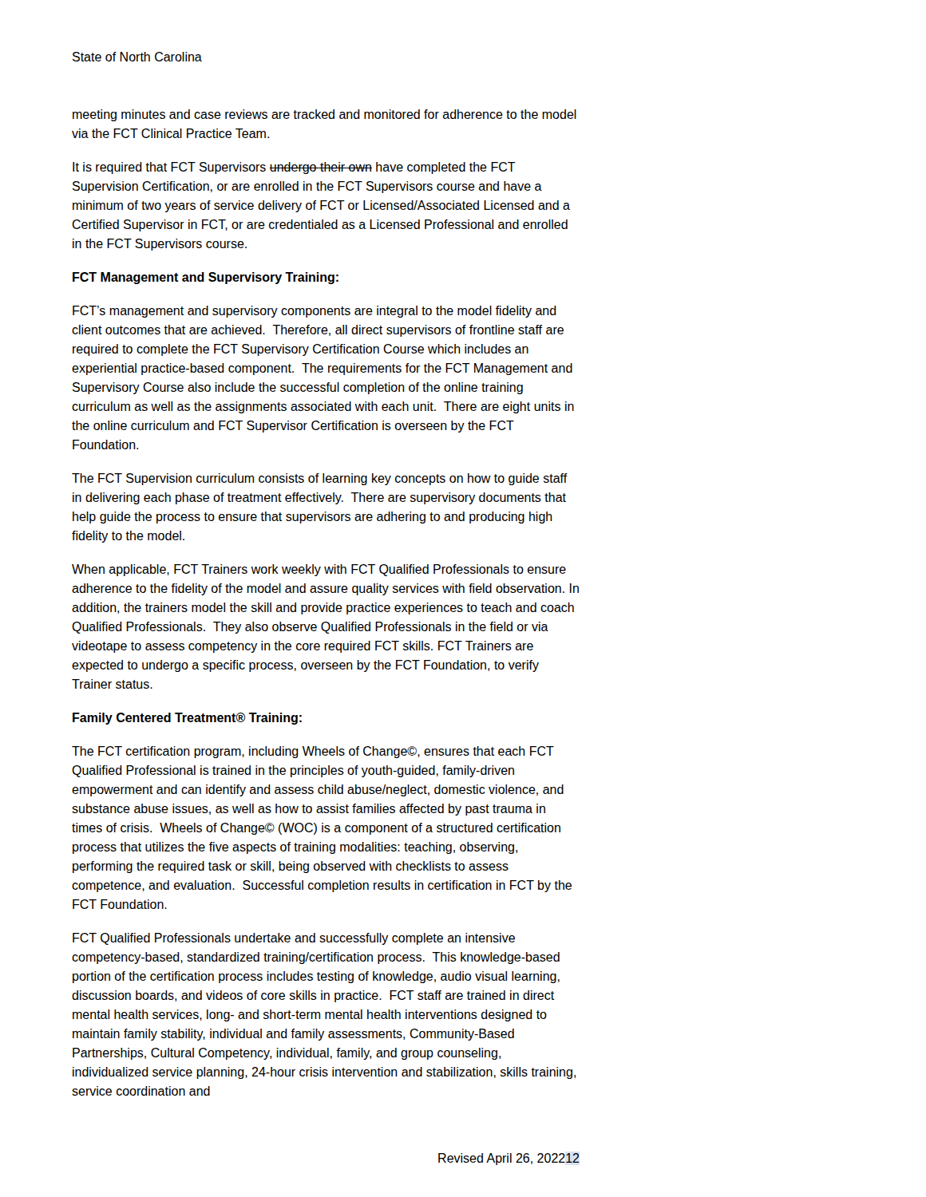State of North Carolina
meeting minutes and case reviews are tracked and monitored for adherence to the model via the FCT Clinical Practice Team.
It is required that FCT Supervisors undergo their own have completed the FCT Supervision Certification, or are enrolled in the FCT Supervisors course and have a minimum of two years of service delivery of FCT or Licensed/Associated Licensed and a Certified Supervisor in FCT, or are credentialed as a Licensed Professional and enrolled in the FCT Supervisors course.
FCT Management and Supervisory Training:
FCT’s management and supervisory components are integral to the model fidelity and client outcomes that are achieved. Therefore, all direct supervisors of frontline staff are required to complete the FCT Supervisory Certification Course which includes an experiential practice-based component. The requirements for the FCT Management and Supervisory Course also include the successful completion of the online training curriculum as well as the assignments associated with each unit. There are eight units in the online curriculum and FCT Supervisor Certification is overseen by the FCT Foundation.
The FCT Supervision curriculum consists of learning key concepts on how to guide staff in delivering each phase of treatment effectively. There are supervisory documents that help guide the process to ensure that supervisors are adhering to and producing high fidelity to the model.
When applicable, FCT Trainers work weekly with FCT Qualified Professionals to ensure adherence to the fidelity of the model and assure quality services with field observation. In addition, the trainers model the skill and provide practice experiences to teach and coach Qualified Professionals. They also observe Qualified Professionals in the field or via videotape to assess competency in the core required FCT skills. FCT Trainers are expected to undergo a specific process, overseen by the FCT Foundation, to verify Trainer status.
Family Centered Treatment® Training:
The FCT certification program, including Wheels of Change©, ensures that each FCT Qualified Professional is trained in the principles of youth-guided, family-driven empowerment and can identify and assess child abuse/neglect, domestic violence, and substance abuse issues, as well as how to assist families affected by past trauma in times of crisis. Wheels of Change© (WOC) is a component of a structured certification process that utilizes the five aspects of training modalities: teaching, observing, performing the required task or skill, being observed with checklists to assess competence, and evaluation. Successful completion results in certification in FCT by the FCT Foundation.
FCT Qualified Professionals undertake and successfully complete an intensive competency-based, standardized training/certification process. This knowledge-based portion of the certification process includes testing of knowledge, audio visual learning, discussion boards, and videos of core skills in practice. FCT staff are trained in direct mental health services, long- and short-term mental health interventions designed to maintain family stability, individual and family assessments, Community-Based Partnerships, Cultural Competency, individual, family, and group counseling, individualized service planning, 24-hour crisis intervention and stabilization, skills training, service coordination and
Revised April 26, 202212